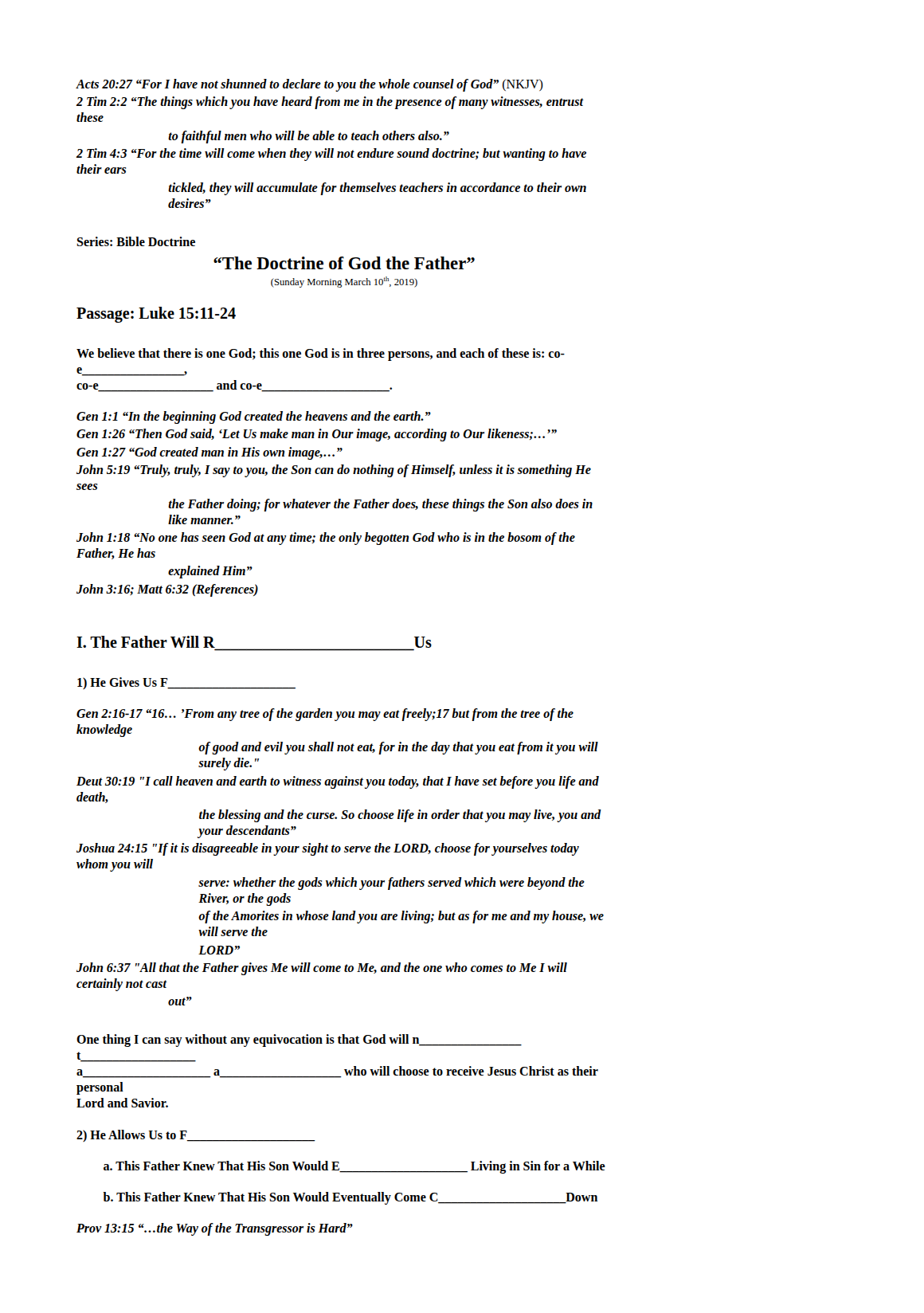Acts 20:27 “For I have not shunned to declare to you the whole counsel of God” (NKJV)
2 Tim 2:2 “The things which you have heard from me in the presence of many witnesses, entrust these
to faithful men who will be able to teach others also.”
2 Tim 4:3 “For the time will come when they will not endure sound doctrine; but wanting to have their ears
tickled, they will accumulate for themselves teachers in accordance to their own desires”
Series: Bible Doctrine
“The Doctrine of God the Father”
(Sunday Morning March 10th, 2019)
Passage: Luke 15:11-24
We believe that there is one God; this one God is in three persons, and each of these is: co-e________________,
co-e__________________ and co-e____________________.
Gen 1:1 “In the beginning God created the heavens and the earth.”
Gen 1:26 “Then God said, ‘Let Us make man in Our image, according to Our likeness;…’”
Gen 1:27 “God created man in His own image,…”
John 5:19 “Truly, truly, I say to you, the Son can do nothing of Himself, unless it is something He sees
the Father doing; for whatever the Father does, these things the Son also does in like manner.”
John 1:18 “No one has seen God at any time; the only begotten God who is in the bosom of the Father, He has
explained Him”
John 3:16; Matt 6:32 (References)
I. The Father Will R_________________________Us
1) He Gives Us F____________________
Gen 2:16-17 “16… ’From any tree of the garden you may eat freely;17 but from the tree of the knowledge
of good and evil you shall not eat, for in the day that you eat from it you will surely die."
Deut 30:19 "I call heaven and earth to witness against you today, that I have set before you life and death,
the blessing and the curse. So choose life in order that you may live, you and your descendants”
Joshua 24:15 "If it is disagreeable in your sight to serve the LORD, choose for yourselves today whom you will
serve: whether the gods which your fathers served which were beyond the River, or the gods
of the Amorites in whose land you are living; but as for me and my house, we will serve the
LORD”
John 6:37 "All that the Father gives Me will come to Me, and the one who comes to Me I will certainly not cast
out”
One thing I can say without any equivocation is that God will n________________ t__________________
a____________________ a___________________ who will choose to receive Jesus Christ as their personal
Lord and Savior.
2) He Allows Us to F____________________
a. This Father Knew That His Son Would E____________________ Living in Sin for a While
b. This Father Knew That His Son Would Eventually Come C____________________Down
Prov 13:15 “…the Way of the Transgressor is Hard”